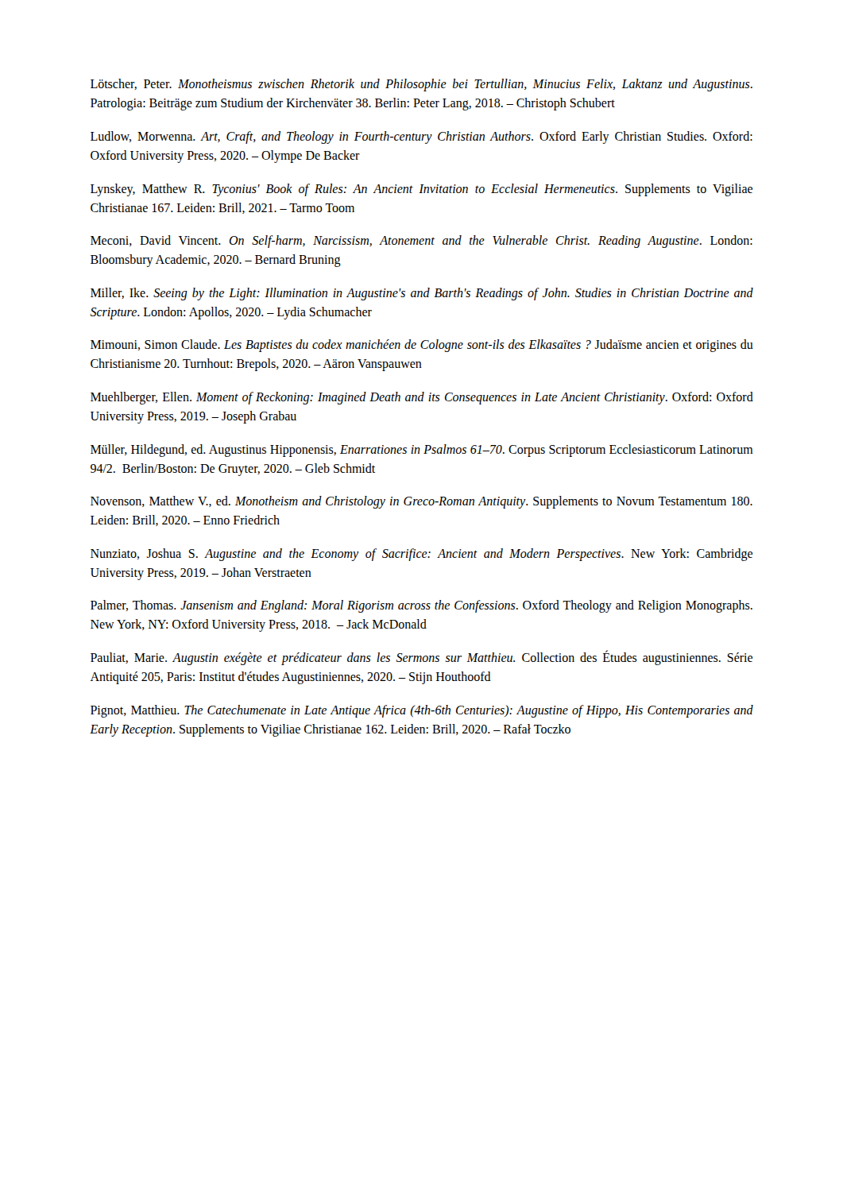Lötscher, Peter. Monotheismus zwischen Rhetorik und Philosophie bei Tertullian, Minucius Felix, Laktanz und Augustinus. Patrologia: Beiträge zum Studium der Kirchenväter 38. Berlin: Peter Lang, 2018. – Christoph Schubert
Ludlow, Morwenna. Art, Craft, and Theology in Fourth-century Christian Authors. Oxford Early Christian Studies. Oxford: Oxford University Press, 2020. – Olympe De Backer
Lynskey, Matthew R. Tyconius' Book of Rules: An Ancient Invitation to Ecclesial Hermeneutics. Supplements to Vigiliae Christianae 167. Leiden: Brill, 2021. – Tarmo Toom
Meconi, David Vincent. On Self-harm, Narcissism, Atonement and the Vulnerable Christ. Reading Augustine. London: Bloomsbury Academic, 2020. – Bernard Bruning
Miller, Ike. Seeing by the Light: Illumination in Augustine's and Barth's Readings of John. Studies in Christian Doctrine and Scripture. London: Apollos, 2020. – Lydia Schumacher
Mimouni, Simon Claude. Les Baptistes du codex manichéen de Cologne sont-ils des Elkasaïtes ? Judaïsme ancien et origines du Christianisme 20. Turnhout: Brepols, 2020. – Aäron Vanspauwen
Muehlberger, Ellen. Moment of Reckoning: Imagined Death and its Consequences in Late Ancient Christianity. Oxford: Oxford University Press, 2019. – Joseph Grabau
Müller, Hildegund, ed. Augustinus Hipponensis, Enarrationes in Psalmos 61–70. Corpus Scriptorum Ecclesiasticorum Latinorum 94/2. Berlin/Boston: De Gruyter, 2020. – Gleb Schmidt
Novenson, Matthew V., ed. Monotheism and Christology in Greco-Roman Antiquity. Supplements to Novum Testamentum 180. Leiden: Brill, 2020. – Enno Friedrich
Nunziato, Joshua S. Augustine and the Economy of Sacrifice: Ancient and Modern Perspectives. New York: Cambridge University Press, 2019. – Johan Verstraeten
Palmer, Thomas. Jansenism and England: Moral Rigorism across the Confessions. Oxford Theology and Religion Monographs. New York, NY: Oxford University Press, 2018. – Jack McDonald
Pauliat, Marie. Augustin exégète et prédicateur dans les Sermons sur Matthieu. Collection des Études augustiniennes. Série Antiquité 205, Paris: Institut d'études Augustiniennes, 2020. – Stijn Houthoofd
Pignot, Matthieu. The Catechumenate in Late Antique Africa (4th-6th Centuries): Augustine of Hippo, His Contemporaries and Early Reception. Supplements to Vigiliae Christianae 162. Leiden: Brill, 2020. – Rafał Toczko